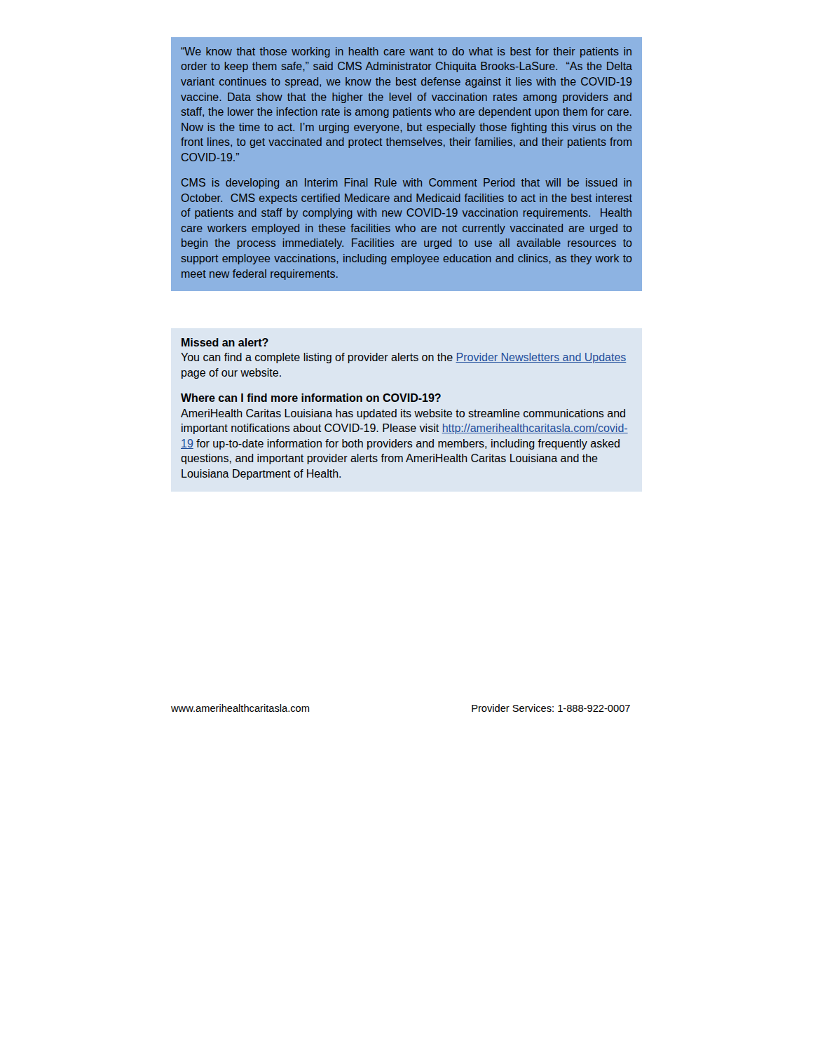“We know that those working in health care want to do what is best for their patients in order to keep them safe,” said CMS Administrator Chiquita Brooks-LaSure. “As the Delta variant continues to spread, we know the best defense against it lies with the COVID-19 vaccine. Data show that the higher the level of vaccination rates among providers and staff, the lower the infection rate is among patients who are dependent upon them for care. Now is the time to act. I’m urging everyone, but especially those fighting this virus on the front lines, to get vaccinated and protect themselves, their families, and their patients from COVID-19.”
CMS is developing an Interim Final Rule with Comment Period that will be issued in October. CMS expects certified Medicare and Medicaid facilities to act in the best interest of patients and staff by complying with new COVID-19 vaccination requirements. Health care workers employed in these facilities who are not currently vaccinated are urged to begin the process immediately. Facilities are urged to use all available resources to support employee vaccinations, including employee education and clinics, as they work to meet new federal requirements.
Missed an alert?
You can find a complete listing of provider alerts on the Provider Newsletters and Updates page of our website.
Where can I find more information on COVID-19?
AmeriHealth Caritas Louisiana has updated its website to streamline communications and important notifications about COVID-19. Please visit http://amerihealthcaritasla.com/covid-19 for up-to-date information for both providers and members, including frequently asked questions, and important provider alerts from AmeriHealth Caritas Louisiana and the Louisiana Department of Health.
www.amerihealthcaritasla.com
Provider Services: 1-888-922-0007